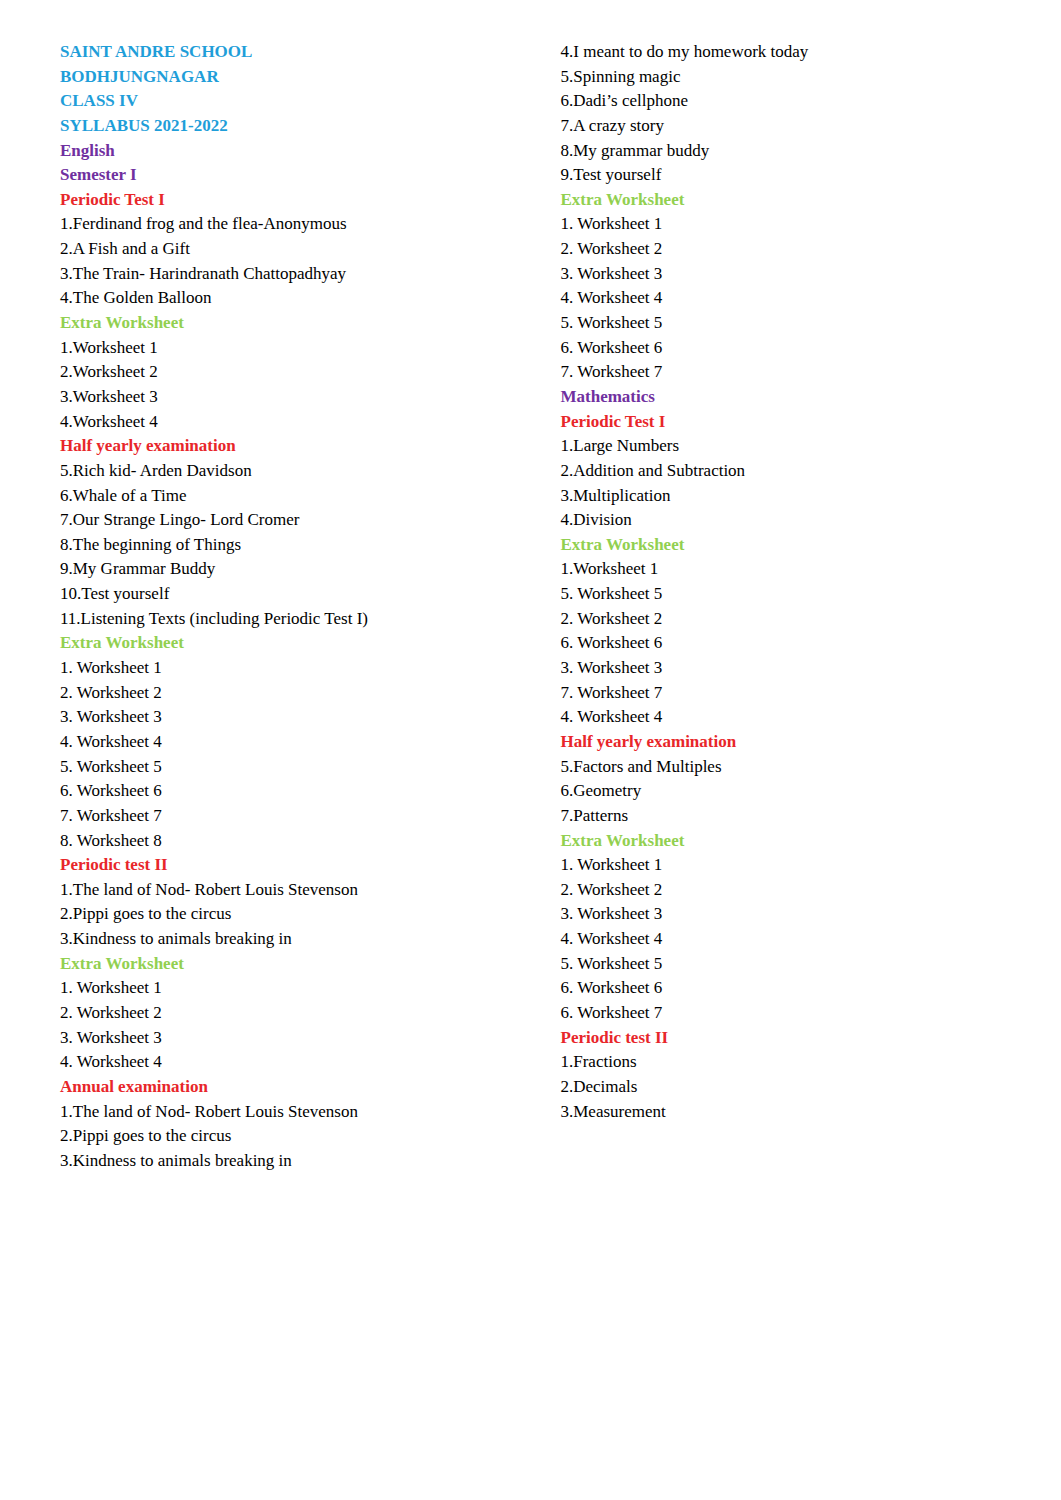SAINT ANDRE SCHOOL
BODHJUNGNAGAR
CLASS IV
SYLLABUS 2021-2022
English
Semester I
Periodic Test I
1.Ferdinand frog and the flea-Anonymous
2.A Fish and a Gift
3.The Train- Harindranath Chattopadhyay
4.The Golden Balloon
Extra Worksheet
1.Worksheet 1
2.Worksheet 2
3.Worksheet 3
4.Worksheet 4
Half yearly examination
5.Rich kid- Arden Davidson
6.Whale of a Time
7.Our Strange Lingo- Lord Cromer
8.The beginning of Things
9.My Grammar Buddy
10.Test yourself
11.Listening Texts (including Periodic Test I)
Extra Worksheet
1. Worksheet 1
2. Worksheet 2
3. Worksheet 3
4. Worksheet 4
5. Worksheet 5
6. Worksheet 6
7. Worksheet 7
8. Worksheet 8
Periodic test II
1.The land of Nod- Robert Louis Stevenson
2.Pippi goes to the circus
3.Kindness to animals breaking in
Extra Worksheet
1. Worksheet 1
2. Worksheet 2
3. Worksheet 3
4. Worksheet 4
Annual examination
1.The land of Nod- Robert Louis Stevenson
2.Pippi goes to the circus
3.Kindness to animals breaking in
4.I meant to do my homework today
5.Spinning magic
6.Dadi’s cellphone
7.A crazy story
8.My grammar buddy
9.Test yourself
Extra Worksheet
1. Worksheet 1
2. Worksheet 2
3. Worksheet 3
4. Worksheet 4
5. Worksheet 5
6. Worksheet 6
7. Worksheet 7
Mathematics
Periodic Test I
1.Large Numbers
2.Addition and Subtraction
3.Multiplication
4.Division
Extra Worksheet
1.Worksheet 1
5. Worksheet 5
2. Worksheet 2
6. Worksheet 6
3. Worksheet 3
7. Worksheet 7
4. Worksheet 4
Half yearly examination
5.Factors and Multiples
6.Geometry
7.Patterns
Extra Worksheet
1. Worksheet 1
2. Worksheet 2
3. Worksheet 3
4. Worksheet 4
5. Worksheet 5
6. Worksheet 6
6. Worksheet 7
Periodic test II
1.Fractions
2.Decimals
3.Measurement